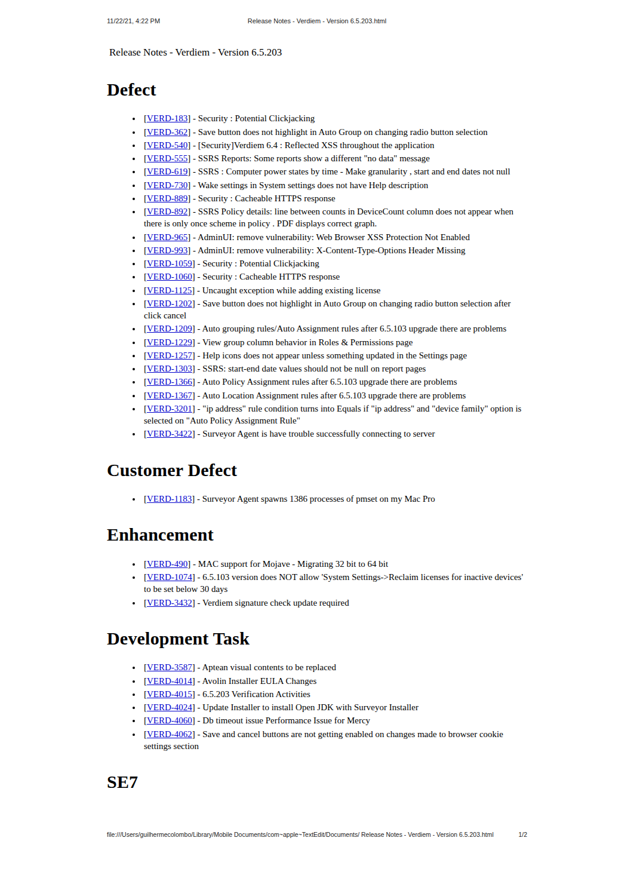11/22/21, 4:22 PM
Release Notes - Verdiem - Version 6.5.203.html
Release Notes - Verdiem - Version 6.5.203
Defect
[VERD-183] - Security : Potential Clickjacking
[VERD-362] - Save button does not highlight in Auto Group on changing radio button selection
[VERD-540] - [Security]Verdiem 6.4 : Reflected XSS throughout the application
[VERD-555] - SSRS Reports: Some reports show a different "no data" message
[VERD-619] - SSRS : Computer power states by time - Make granularity , start and end dates not null
[VERD-730] - Wake settings in System settings does not have Help description
[VERD-889] - Security : Cacheable HTTPS response
[VERD-892] - SSRS Policy details: line between counts in DeviceCount column does not appear when there is only once scheme in policy . PDF displays correct graph.
[VERD-965] - AdminUI: remove vulnerability: Web Browser XSS Protection Not Enabled
[VERD-993] - AdminUI: remove vulnerability: X-Content-Type-Options Header Missing
[VERD-1059] - Security : Potential Clickjacking
[VERD-1060] - Security : Cacheable HTTPS response
[VERD-1125] - Uncaught exception while adding existing license
[VERD-1202] - Save button does not highlight in Auto Group on changing radio button selection after click cancel
[VERD-1209] - Auto grouping rules/Auto Assignment rules after 6.5.103 upgrade there are problems
[VERD-1229] - View group column behavior in Roles & Permissions page
[VERD-1257] - Help icons does not appear unless something updated in the Settings page
[VERD-1303] - SSRS: start-end date values should not be null on report pages
[VERD-1366] - Auto Policy Assignment rules after 6.5.103 upgrade there are problems
[VERD-1367] - Auto Location Assignment rules after 6.5.103 upgrade there are problems
[VERD-3201] - "ip address" rule condition turns into Equals if "ip address" and "device family" option is selected on "Auto Policy Assignment Rule"
[VERD-3422] - Surveyor Agent is have trouble successfully connecting to server
Customer Defect
[VERD-1183] - Surveyor Agent spawns 1386 processes of pmset on my Mac Pro
Enhancement
[VERD-490] - MAC support for Mojave - Migrating 32 bit to 64 bit
[VERD-1074] - 6.5.103 version does NOT allow 'System Settings->Reclaim licenses for inactive devices' to be set below 30 days
[VERD-3432] - Verdiem signature check update required
Development Task
[VERD-3587] - Aptean visual contents to be replaced
[VERD-4014] - Avolin Installer EULA Changes
[VERD-4015] - 6.5.203 Verification Activities
[VERD-4024] - Update Installer to install Open JDK with Surveyor Installer
[VERD-4060] - Db timeout issue Performance Issue for Mercy
[VERD-4062] - Save and cancel buttons are not getting enabled on changes made to browser cookie settings section
SE7
file:///Users/guilhermecolombo/Library/Mobile Documents/com~apple~TextEdit/Documents/ Release Notes - Verdiem - Version 6.5.203.html
1/2